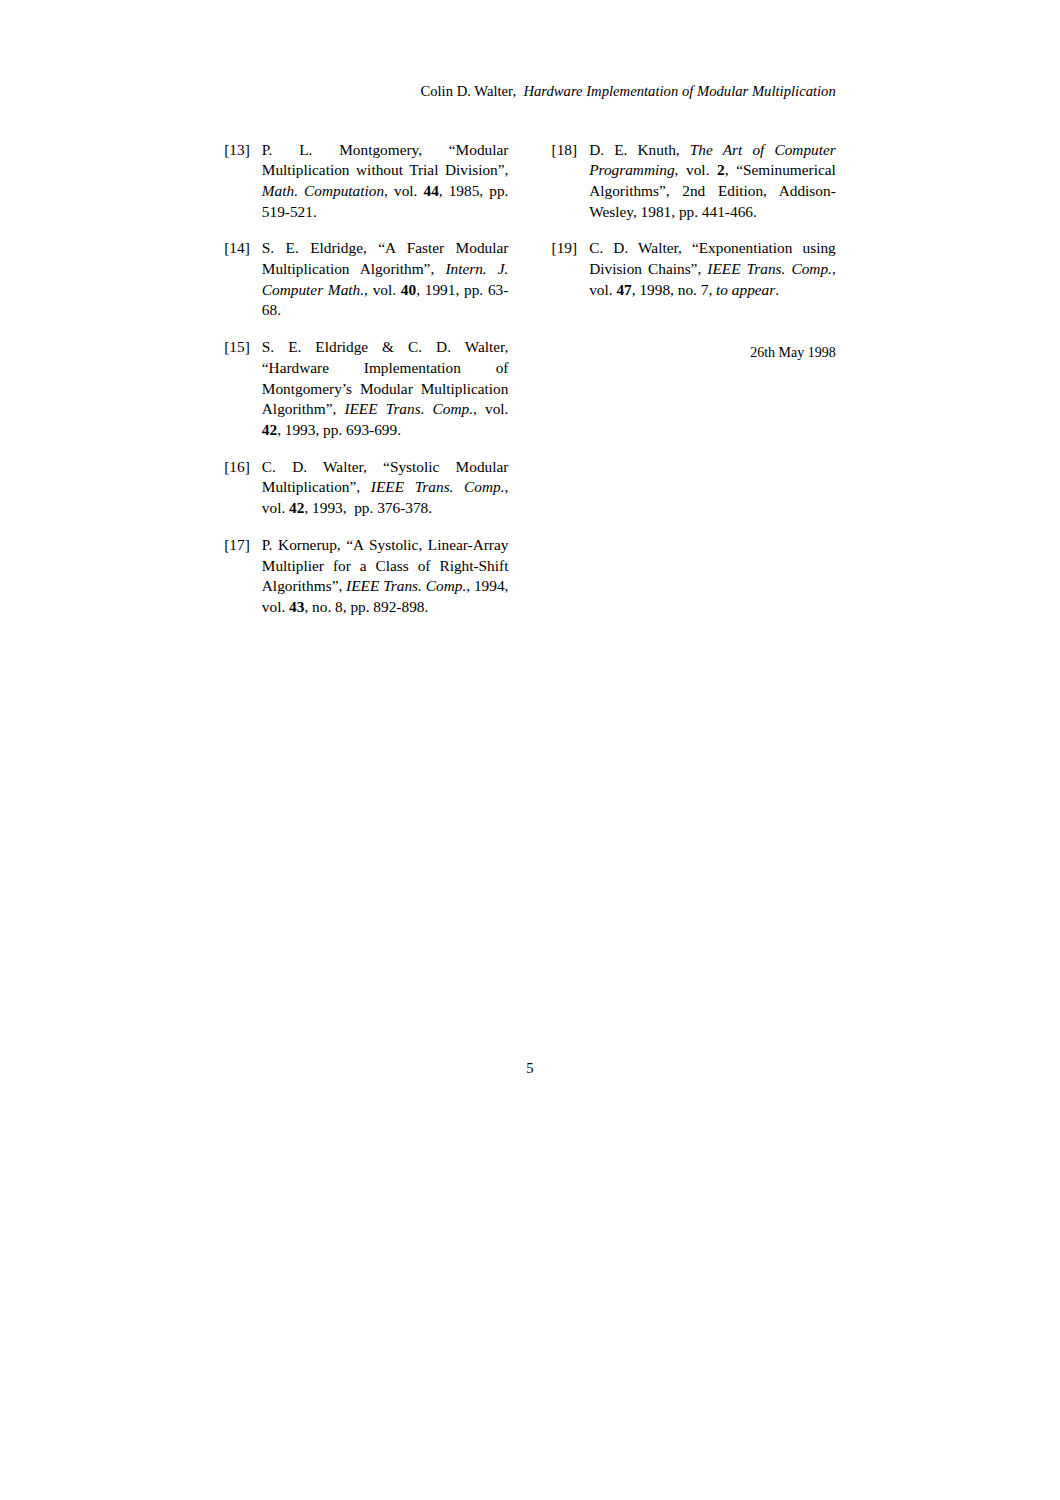Colin D. Walter, Hardware Implementation of Modular Multiplication
[13] P. L. Montgomery, “Modular Multiplication without Trial Division”, Math. Computation, vol. 44, 1985, pp. 519-521.
[14] S. E. Eldridge, “A Faster Modular Multiplication Algorithm”, Intern. J. Computer Math., vol. 40, 1991, pp. 63-68.
[15] S. E. Eldridge & C. D. Walter, “Hardware Implementation of Montgomery’s Modular Multiplication Algorithm”, IEEE Trans. Comp., vol. 42, 1993, pp. 693-699.
[16] C. D. Walter, “Systolic Modular Multiplication”, IEEE Trans. Comp., vol. 42, 1993, pp. 376-378.
[17] P. Kornerup, “A Systolic, Linear-Array Multiplier for a Class of Right-Shift Algorithms”, IEEE Trans. Comp., 1994, vol. 43, no. 8, pp. 892-898.
[18] D. E. Knuth, The Art of Computer Programming, vol. 2, “Seminumerical Algorithms”, 2nd Edition, Addison-Wesley, 1981, pp. 441-466.
[19] C. D. Walter, “Exponentiation using Division Chains”, IEEE Trans. Comp., vol. 47, 1998, no. 7, to appear.
26th May 1998
5